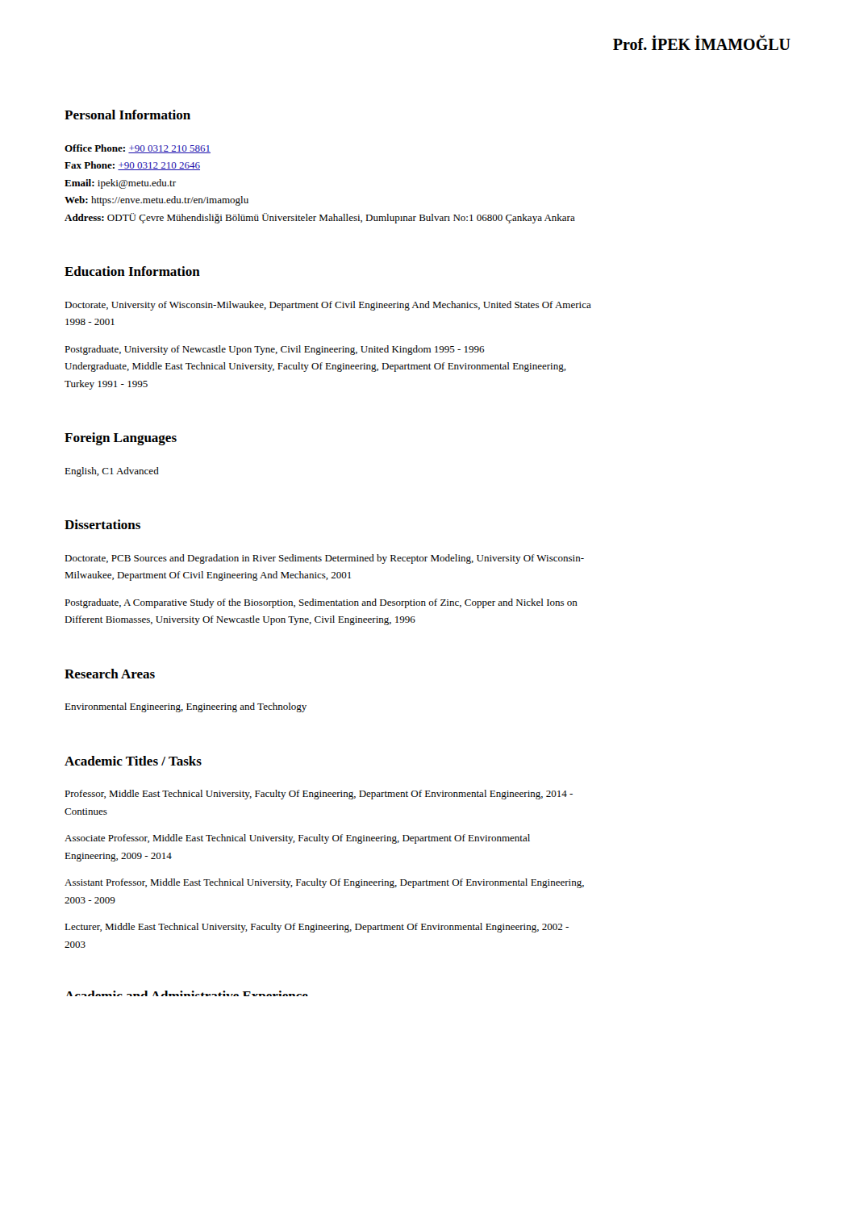Prof. İPEK İMAMOĞLU
Personal Information
Office Phone: +90 0312 210 5861
Fax Phone: +90 0312 210 2646
Email: ipeki@metu.edu.tr
Web: https://enve.metu.edu.tr/en/imamoglu
Address: ODTÜ Çevre Mühendisliği Bölümü Üniversiteler Mahallesi, Dumlupınar Bulvarı No:1 06800 Çankaya Ankara
Education Information
Doctorate, University of Wisconsin-Milwaukee, Department Of Civil Engineering And Mechanics, United States Of America
1998 - 2001
Postgraduate, University of Newcastle Upon Tyne, Civil Engineering, United Kingdom 1995 - 1996
Undergraduate, Middle East Technical University, Faculty Of Engineering, Department Of Environmental Engineering,
Turkey 1991 - 1995
Foreign Languages
English, C1 Advanced
Dissertations
Doctorate, PCB Sources and Degradation in River Sediments Determined by Receptor Modeling, University Of Wisconsin-
Milwaukee, Department Of Civil Engineering And Mechanics, 2001
Postgraduate, A Comparative Study of the Biosorption, Sedimentation and Desorption of Zinc, Copper and Nickel Ions on
Different Biomasses, University Of Newcastle Upon Tyne, Civil Engineering, 1996
Research Areas
Environmental Engineering, Engineering and Technology
Academic Titles / Tasks
Professor, Middle East Technical University, Faculty Of Engineering, Department Of Environmental Engineering, 2014 -
Continues
Associate Professor, Middle East Technical University, Faculty Of Engineering, Department Of Environmental
Engineering, 2009 - 2014
Assistant Professor, Middle East Technical University, Faculty Of Engineering, Department Of Environmental Engineering,
2003 - 2009
Lecturer, Middle East Technical University, Faculty Of Engineering, Department Of Environmental Engineering, 2002 -
2003
Academic and Administrative Experience